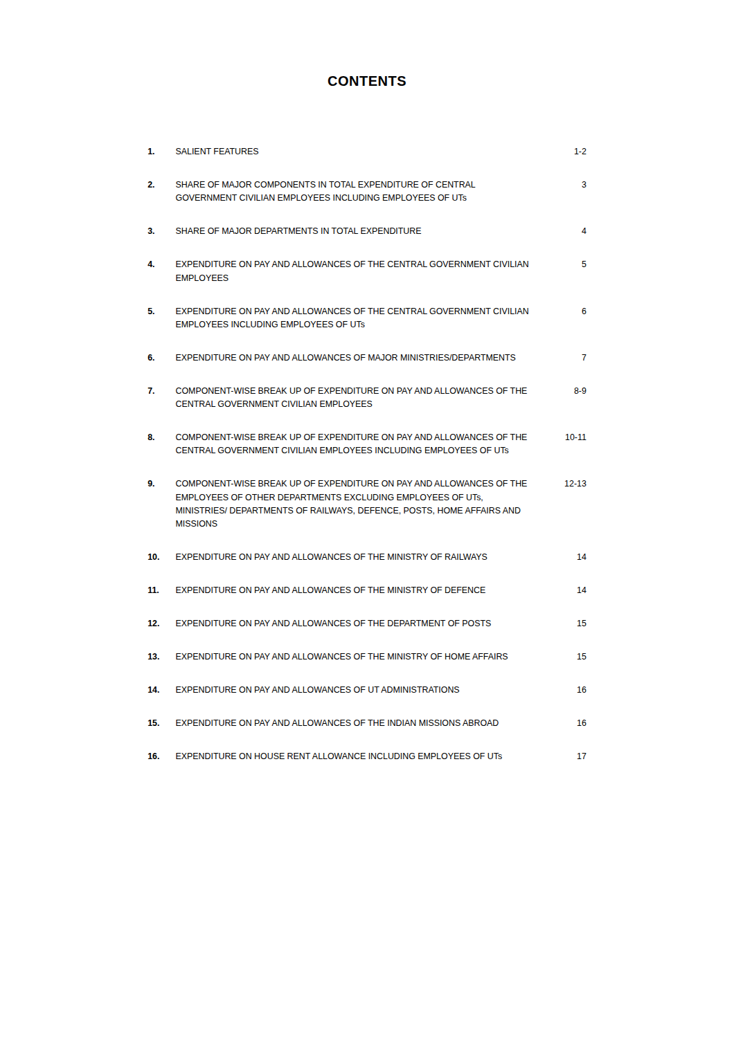CONTENTS
| 1. | SALIENT FEATURES | 1-2 |
| 2. | SHARE OF MAJOR COMPONENTS IN TOTAL EXPENDITURE OF CENTRAL GOVERNMENT CIVILIAN EMPLOYEES INCLUDING EMPLOYEES OF UTs | 3 |
| 3. | SHARE OF MAJOR DEPARTMENTS IN TOTAL EXPENDITURE | 4 |
| 4. | EXPENDITURE ON PAY AND ALLOWANCES OF THE CENTRAL GOVERNMENT CIVILIAN EMPLOYEES | 5 |
| 5. | EXPENDITURE ON PAY AND ALLOWANCES OF THE CENTRAL GOVERNMENT CIVILIAN EMPLOYEES INCLUDING EMPLOYEES OF UTs | 6 |
| 6. | EXPENDITURE ON PAY AND ALLOWANCES OF MAJOR MINISTRIES/DEPARTMENTS | 7 |
| 7. | COMPONENT-WISE BREAK UP OF EXPENDITURE ON PAY AND ALLOWANCES OF THE CENTRAL GOVERNMENT CIVILIAN EMPLOYEES | 8-9 |
| 8. | COMPONENT-WISE BREAK UP OF EXPENDITURE ON PAY AND ALLOWANCES OF THE CENTRAL GOVERNMENT CIVILIAN EMPLOYEES INCLUDING EMPLOYEES OF UTs | 10-11 |
| 9. | COMPONENT-WISE BREAK UP OF EXPENDITURE ON PAY AND ALLOWANCES OF THE EMPLOYEES OF OTHER DEPARTMENTS EXCLUDING EMPLOYEES OF UTs, MINISTRIES/ DEPARTMENTS OF RAILWAYS, DEFENCE, POSTS, HOME AFFAIRS AND MISSIONS | 12-13 |
| 10. | EXPENDITURE ON PAY AND ALLOWANCES OF THE MINISTRY OF RAILWAYS | 14 |
| 11. | EXPENDITURE ON PAY AND ALLOWANCES OF THE MINISTRY OF DEFENCE | 14 |
| 12. | EXPENDITURE ON PAY AND ALLOWANCES OF THE DEPARTMENT OF POSTS | 15 |
| 13. | EXPENDITURE ON PAY AND ALLOWANCES OF THE MINISTRY OF HOME AFFAIRS | 15 |
| 14. | EXPENDITURE ON PAY AND ALLOWANCES OF UT ADMINISTRATIONS | 16 |
| 15. | EXPENDITURE ON PAY AND ALLOWANCES OF THE INDIAN MISSIONS ABROAD | 16 |
| 16. | EXPENDITURE ON HOUSE RENT ALLOWANCE INCLUDING EMPLOYEES OF UTs | 17 |